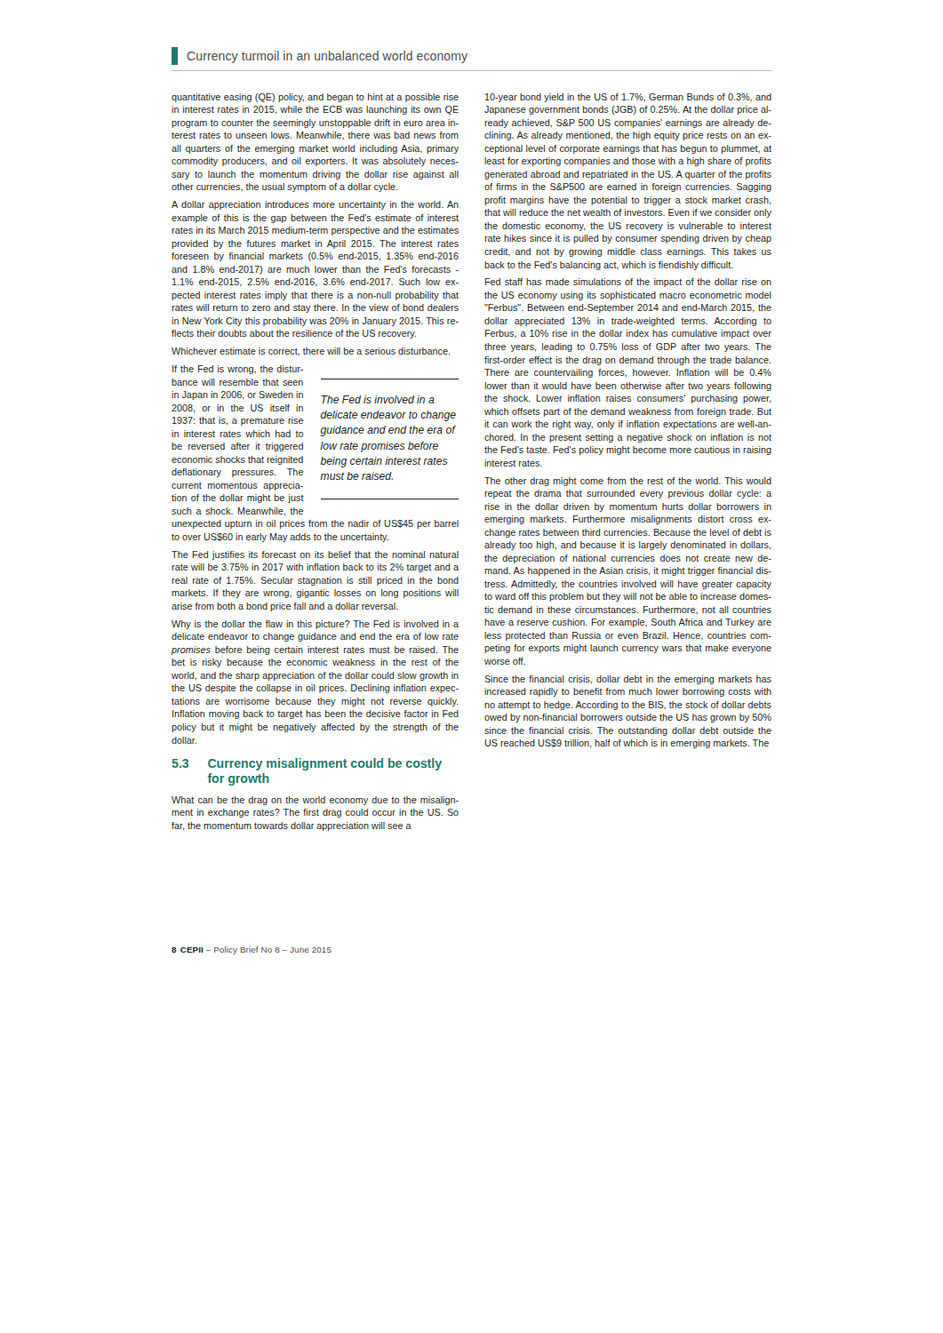Currency turmoil in an unbalanced world economy
quantitative easing (QE) policy, and began to hint at a possible rise in interest rates in 2015, while the ECB was launching its own QE program to counter the seemingly unstoppable drift in euro area interest rates to unseen lows. Meanwhile, there was bad news from all quarters of the emerging market world including Asia, primary commodity producers, and oil exporters. It was absolutely necessary to launch the momentum driving the dollar rise against all other currencies, the usual symptom of a dollar cycle.
A dollar appreciation introduces more uncertainty in the world. An example of this is the gap between the Fed's estimate of interest rates in its March 2015 medium-term perspective and the estimates provided by the futures market in April 2015. The interest rates foreseen by financial markets (0.5% end-2015, 1.35% end-2016 and 1.8% end-2017) are much lower than the Fed's forecasts - 1.1% end-2015, 2.5% end-2016, 3.6% end-2017. Such low expected interest rates imply that there is a non-null probability that rates will return to zero and stay there. In the view of bond dealers in New York City this probability was 20% in January 2015. This reflects their doubts about the resilience of the US recovery.
Whichever estimate is correct, there will be a serious disturbance.
The Fed is involved in a delicate endeavor to change guidance and end the era of low rate promises before being certain interest rates must be raised.
If the Fed is wrong, the disturbance will resemble that seen in Japan in 2006, or Sweden in 2008, or in the US itself in 1937: that is, a premature rise in interest rates which had to be reversed after it triggered economic shocks that reignited deflationary pressures. The current momentous appreciation of the dollar might be just such a shock. Meanwhile, the unexpected upturn in oil prices from the nadir of US$45 per barrel to over US$60 in early May adds to the uncertainty.
The Fed justifies its forecast on its belief that the nominal natural rate will be 3.75% in 2017 with inflation back to its 2% target and a real rate of 1.75%. Secular stagnation is still priced in the bond markets. If they are wrong, gigantic losses on long positions will arise from both a bond price fall and a dollar reversal.
Why is the dollar the flaw in this picture? The Fed is involved in a delicate endeavor to change guidance and end the era of low rate promises before being certain interest rates must be raised. The bet is risky because the economic weakness in the rest of the world, and the sharp appreciation of the dollar could slow growth in the US despite the collapse in oil prices. Declining inflation expectations are worrisome because they might not reverse quickly. Inflation moving back to target has been the decisive factor in Fed policy but it might be negatively affected by the strength of the dollar.
5.3
Currency misalignment could be costly
for growth
What can be the drag on the world economy due to the misalignment in exchange rates? The first drag could occur in the US. So far, the momentum towards dollar appreciation will see a
10-year bond yield in the US of 1.7%, German Bunds of 0.3%, and Japanese government bonds (JGB) of 0.25%. At the dollar price already achieved, S&P 500 US companies' earnings are already declining. As already mentioned, the high equity price rests on an exceptional level of corporate earnings that has begun to plummet, at least for exporting companies and those with a high share of profits generated abroad and repatriated in the US. A quarter of the profits of firms in the S&P500 are earned in foreign currencies. Sagging profit margins have the potential to trigger a stock market crash, that will reduce the net wealth of investors. Even if we consider only the domestic economy, the US recovery is vulnerable to interest rate hikes since it is pulled by consumer spending driven by cheap credit, and not by growing middle class earnings. This takes us back to the Fed's balancing act, which is fiendishly difficult.
Fed staff has made simulations of the impact of the dollar rise on the US economy using its sophisticated macro econometric model "Ferbus". Between end-September 2014 and end-March 2015, the dollar appreciated 13% in trade-weighted terms. According to Ferbus, a 10% rise in the dollar index has cumulative impact over three years, leading to 0.75% loss of GDP after two years. The first-order effect is the drag on demand through the trade balance. There are countervailing forces, however. Inflation will be 0.4% lower than it would have been otherwise after two years following the shock. Lower inflation raises consumers' purchasing power, which offsets part of the demand weakness from foreign trade. But it can work the right way, only if inflation expectations are well-anchored. In the present setting a negative shock on inflation is not the Fed's taste. Fed's policy might become more cautious in raising interest rates.
The other drag might come from the rest of the world. This would repeat the drama that surrounded every previous dollar cycle: a rise in the dollar driven by momentum hurts dollar borrowers in emerging markets. Furthermore misalignments distort cross exchange rates between third currencies. Because the level of debt is already too high, and because it is largely denominated in dollars, the depreciation of national currencies does not create new demand. As happened in the Asian crisis, it might trigger financial distress. Admittedly, the countries involved will have greater capacity to ward off this problem but they will not be able to increase domestic demand in these circumstances. Furthermore, not all countries have a reserve cushion. For example, South Africa and Turkey are less protected than Russia or even Brazil. Hence, countries competing for exports might launch currency wars that make everyone worse off.
Since the financial crisis, dollar debt in the emerging markets has increased rapidly to benefit from much lower borrowing costs with no attempt to hedge. According to the BIS, the stock of dollar debts owed by non-financial borrowers outside the US has grown by 50% since the financial crisis. The outstanding dollar debt outside the US reached US$9 trillion, half of which is in emerging markets. The
8 CEPII – Policy Brief No 8 – June 2015